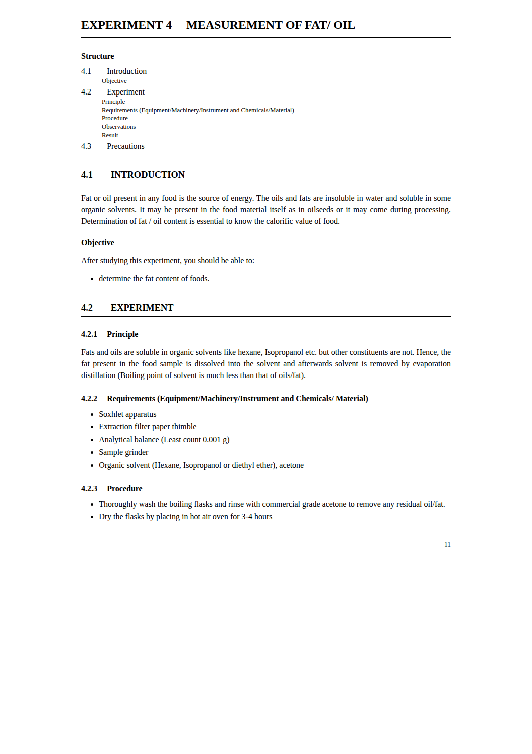EXPERIMENT 4 MEASUREMENT OF FAT/ OIL
Structure
4.1 Introduction Objective
4.2 Experiment Principle Requirements (Equipment/Machinery/Instrument and Chemicals/Material) Procedure Observations Result
4.3 Precautions
4.1 INTRODUCTION
Fat or oil present in any food is the source of energy. The oils and fats are insoluble in water and soluble in some organic solvents. It may be present in the food material itself as in oilseeds or it may come during processing. Determination of fat / oil content is essential to know the calorific value of food.
Objective
After studying this experiment, you should be able to:
determine the fat content of foods.
4.2 EXPERIMENT
4.2.1 Principle
Fats and oils are soluble in organic solvents like hexane, Isopropanol etc. but other constituents are not. Hence, the fat present in the food sample is dissolved into the solvent and afterwards solvent is removed by evaporation distillation (Boiling point of solvent is much less than that of oils/fat).
4.2.2 Requirements (Equipment/Machinery/Instrument and Chemicals/ Material)
Soxhlet apparatus
Extraction filter paper thimble
Analytical balance (Least count 0.001 g)
Sample grinder
Organic solvent (Hexane, Isopropanol or diethyl ether), acetone
4.2.3 Procedure
Thoroughly wash the boiling flasks and rinse with commercial grade acetone to remove any residual oil/fat.
Dry the flasks by placing in hot air oven for 3-4 hours
11